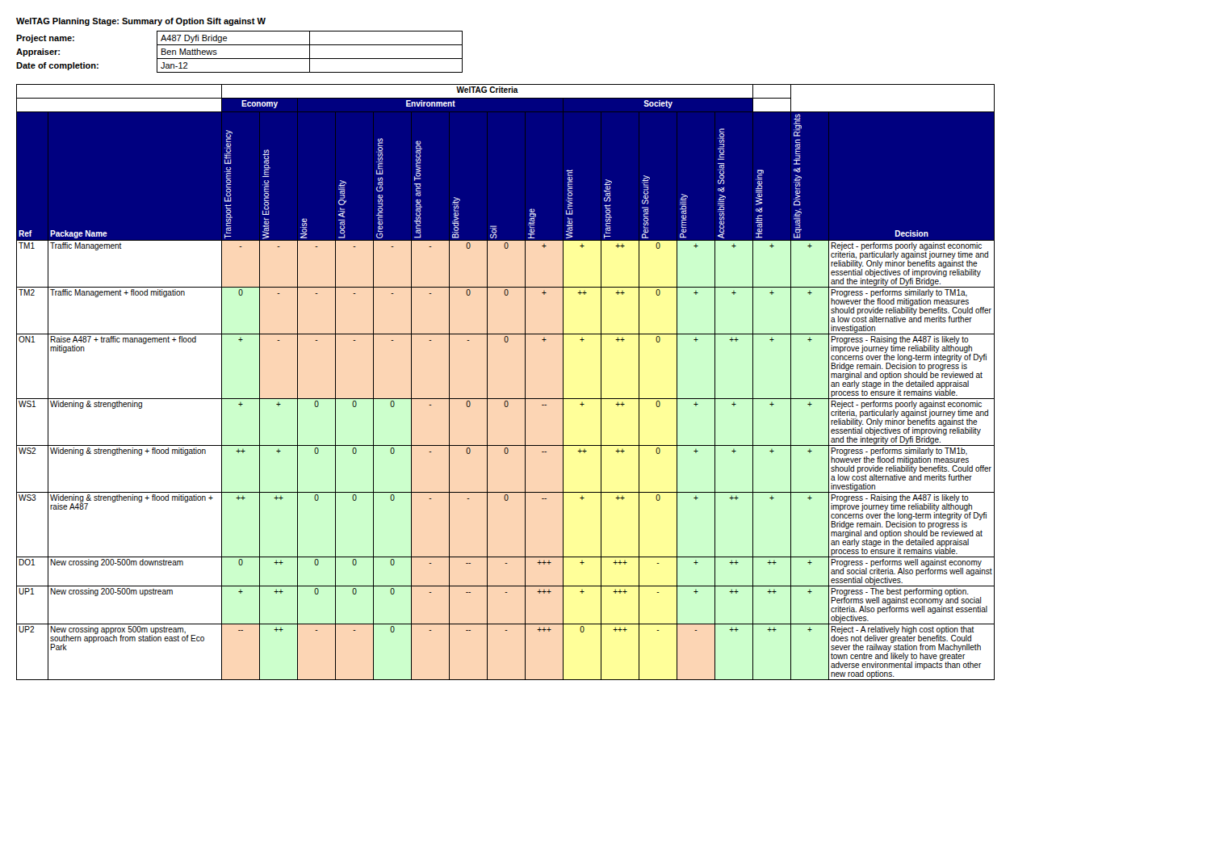WelTAG Planning Stage: Summary of Option Sift against W
| Project name: | A487 Dyfi Bridge | |
| Appraiser: | Ben Matthews | |
| Date of completion: | Jan-12 | |
| | WelTAG Criteria | |
| --- | --- | --- |
| | Economy | Environment | Society | |
| Ref | Package Name | Transport Economic Efficiency | Water Economic Impacts | Noise | Local Air Quality | Greenhouse Gas Emissions | Landscape and Townscape | Biodiversity | Soil | Heritage | Water Environment | Transport Safety | Personal Security | Permeability | Accessibility & Social Inclusion | Health & Wellbeing | Equality, Diversity & Human Rights | Decision |
| TM1 | Traffic Management | - | - | - | - | - | - | 0 | 0 | + | + | ++ | 0 | + | + | + | + | Reject - performs poorly against economic criteria, particularly against journey time and reliability. Only minor benefits against the essential objectives of improving reliability and the integrity of Dyfi Bridge. |
| TM2 | Traffic Management + flood mitigation | 0 | - | - | - | - | - | 0 | 0 | + | ++ | ++ | 0 | + | + | + | + | Progress - performs similarly to TM1a, however the flood mitigation measures should provide reliability benefits. Could offer a low cost alternative and merits further investigation |
| ON1 | Raise A487 + traffic management + flood mitigation | + | - | - | - | - | - | - | 0 | + | + | ++ | 0 | + | ++ | + | + | Progress - Raising the A487 is likely to improve journey time reliability although concerns over the long-term integrity of Dyfi Bridge remain. Decision to progress is marginal and option should be reviewed at an early stage in the detailed appraisal process to ensure it remains viable. |
| WS1 | Widening & strengthening | + | + | 0 | 0 | 0 | - | 0 | 0 | -- | + | ++ | 0 | + | + | + | + | Reject - performs poorly against economic criteria, particularly against journey time and reliability. Only minor benefits against the essential objectives of improving reliability and the integrity of Dyfi Bridge. |
| WS2 | Widening & strengthening + flood mitigation | ++ | + | 0 | 0 | 0 | - | 0 | 0 | -- | ++ | ++ | 0 | + | + | + | + | Progress - performs similarly to TM1b, however the flood mitigation measures should provide reliability benefits. Could offer a low cost alternative and merits further investigation |
| WS3 | Widening & strengthening + flood mitigation + raise A487 | ++ | ++ | 0 | 0 | 0 | - | - | 0 | -- | + | ++ | 0 | + | ++ | + | + | Progress - Raising the A487 is likely to improve journey time reliability although concerns over the long-term integrity of Dyfi Bridge remain. Decision to progress is marginal and option should be reviewed at an early stage in the detailed appraisal process to ensure it remains viable. |
| DO1 | New crossing 200-500m downstream | 0 | ++ | 0 | 0 | 0 | - | -- | - | +++ | + | +++ | - | + | ++ | ++ | + | Progress - performs well against economy and social criteria. Also performs well against essential objectives. |
| UP1 | New crossing 200-500m upstream | + | ++ | 0 | 0 | 0 | - | -- | - | +++ | + | +++ | - | + | ++ | ++ | + | Progress - The best performing option. Performs well against economy and social criteria. Also performs well against essential objectives. |
| UP2 | New crossing approx 500m upstream, southern approach from station east of Eco Park | -- | ++ | - | - | 0 | - | -- | - | +++ | 0 | +++ | - | - | ++ | ++ | + | Reject - A relatively high cost option that does not deliver greater benefits. Could sever the railway station from Machynlleth town centre and likely to have greater adverse environmental impacts than other new road options. |